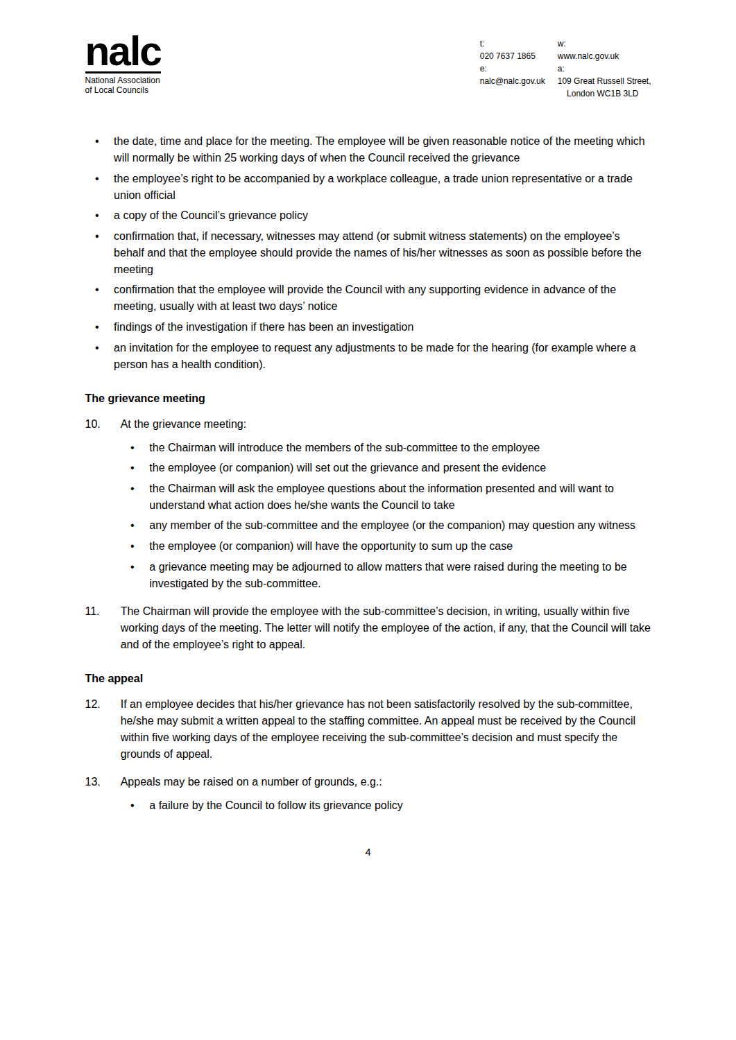nalc
National Association
of Local Councils
t: 020 7637 1865 e: nalc@nalc.gov.uk
w: www.nalc.gov.uk a: 109 Great Russell Street,
London WC1B 3LD
the date, time and place for the meeting. The employee will be given reasonable notice of the meeting which will normally be within 25 working days of when the Council received the grievance
the employee’s right to be accompanied by a workplace colleague, a trade union representative or a trade union official
a copy of the Council’s grievance policy
confirmation that, if necessary, witnesses may attend (or submit witness statements) on the employee’s behalf and that the employee should provide the names of his/her witnesses as soon as possible before the meeting
confirmation that the employee will provide the Council with any supporting evidence in advance of the meeting, usually with at least two days’ notice
findings of the investigation if there has been an investigation
an invitation for the employee to request any adjustments to be made for the hearing (for example where a person has a health condition).
The grievance meeting
At the grievance meeting:
the Chairman will introduce the members of the sub-committee to the employee
the employee (or companion) will set out the grievance and present the evidence
the Chairman will ask the employee questions about the information presented and will want to understand what action does he/she wants the Council to take
any member of the sub-committee and the employee (or the companion) may question any witness
the employee (or companion) will have the opportunity to sum up the case
a grievance meeting may be adjourned to allow matters that were raised during the meeting to be investigated by the sub-committee.
The Chairman will provide the employee with the sub-committee’s decision, in writing, usually within five working days of the meeting. The letter will notify the employee of the action, if any, that the Council will take and of the employee’s right to appeal.
The appeal
If an employee decides that his/her grievance has not been satisfactorily resolved by the sub-committee, he/she may submit a written appeal to the staffing committee. An appeal must be received by the Council within five working days of the employee receiving the sub-committee’s decision and must specify the grounds of appeal.
Appeals may be raised on a number of grounds, e.g.:
a failure by the Council to follow its grievance policy
4